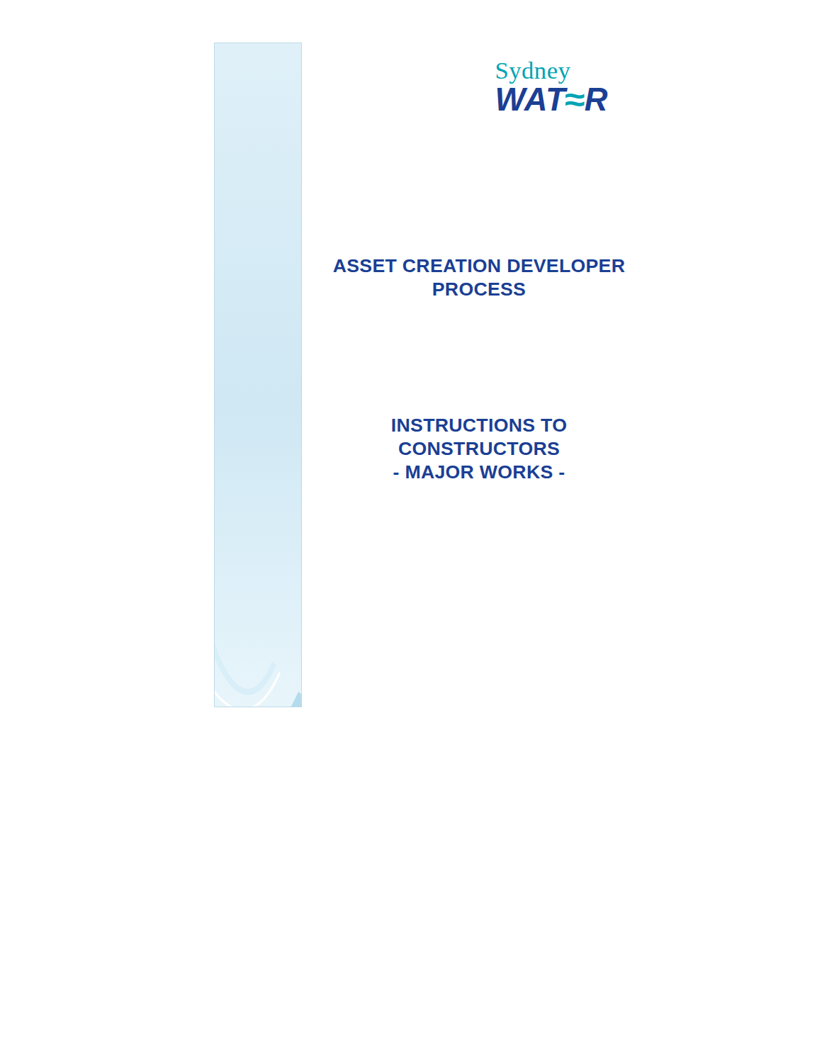Sydney
WAT≈R
ASSET CREATION DEVELOPER PROCESS
INSTRUCTIONS TO CONSTRUCTORS
- MAJOR WORKS -